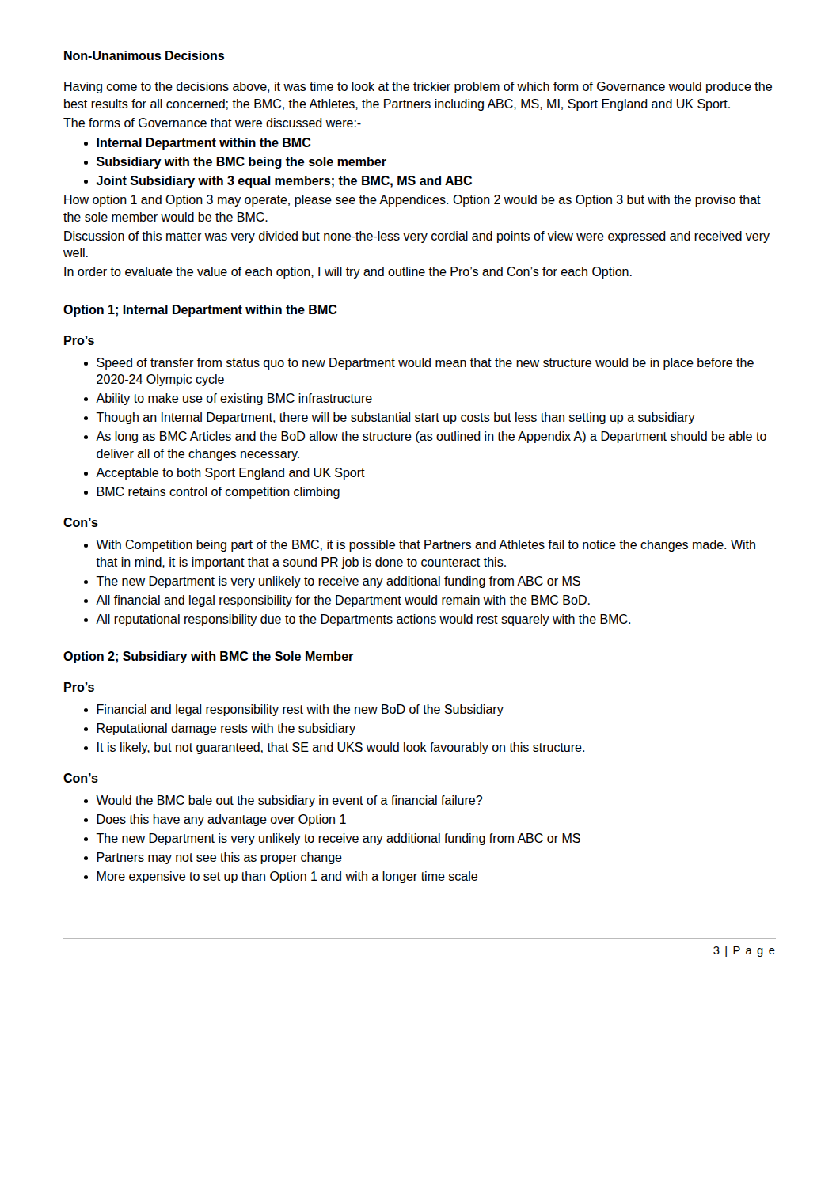Non-Unanimous Decisions
Having come to the decisions above, it was time to look at the trickier problem of which form of Governance would produce the best results for all concerned; the BMC, the Athletes, the Partners including ABC, MS, MI, Sport England and UK Sport.
The forms of Governance that were discussed were:-
Internal Department within the BMC
Subsidiary with the BMC being the sole member
Joint Subsidiary with 3 equal members; the BMC, MS and ABC
How option 1 and Option 3 may operate, please see the Appendices. Option 2 would be as Option 3 but with the proviso that the sole member would be the BMC.
Discussion of this matter was very divided but none-the-less very cordial and points of view were expressed and received very well.
In order to evaluate the value of each option, I will try and outline the Pro’s and Con’s for each Option.
Option 1; Internal Department within the BMC
Pro’s
Speed of transfer from status quo to new Department would mean that the new structure would be in place before the 2020-24 Olympic cycle
Ability to make use of existing BMC infrastructure
Though an Internal Department, there will be substantial start up costs but less than setting up a subsidiary
As long as BMC Articles and the BoD allow the structure (as outlined in the Appendix A) a Department should be able to deliver all of the changes necessary.
Acceptable to both Sport England and UK Sport
BMC retains control of competition climbing
Con’s
With Competition being part of the BMC, it is possible that Partners and Athletes fail to notice the changes made. With that in mind, it is important that a sound PR job is done to counteract this.
The new Department is very unlikely to receive any additional funding from ABC or MS
All financial and legal responsibility for the Department would remain with the BMC BoD.
All reputational responsibility due to the Departments actions would rest squarely with the BMC.
Option 2; Subsidiary with BMC the Sole Member
Pro’s
Financial and legal responsibility rest with the new BoD of the Subsidiary
Reputational damage rests with the subsidiary
It is likely, but not guaranteed, that SE and UKS would look favourably on this structure.
Con’s
Would the BMC bale out the subsidiary in event of a financial failure?
Does this have any advantage over Option 1
The new Department is very unlikely to receive any additional funding from ABC or MS
Partners may not see this as proper change
More expensive to set up than Option 1 and with a longer time scale
3 | P a g e